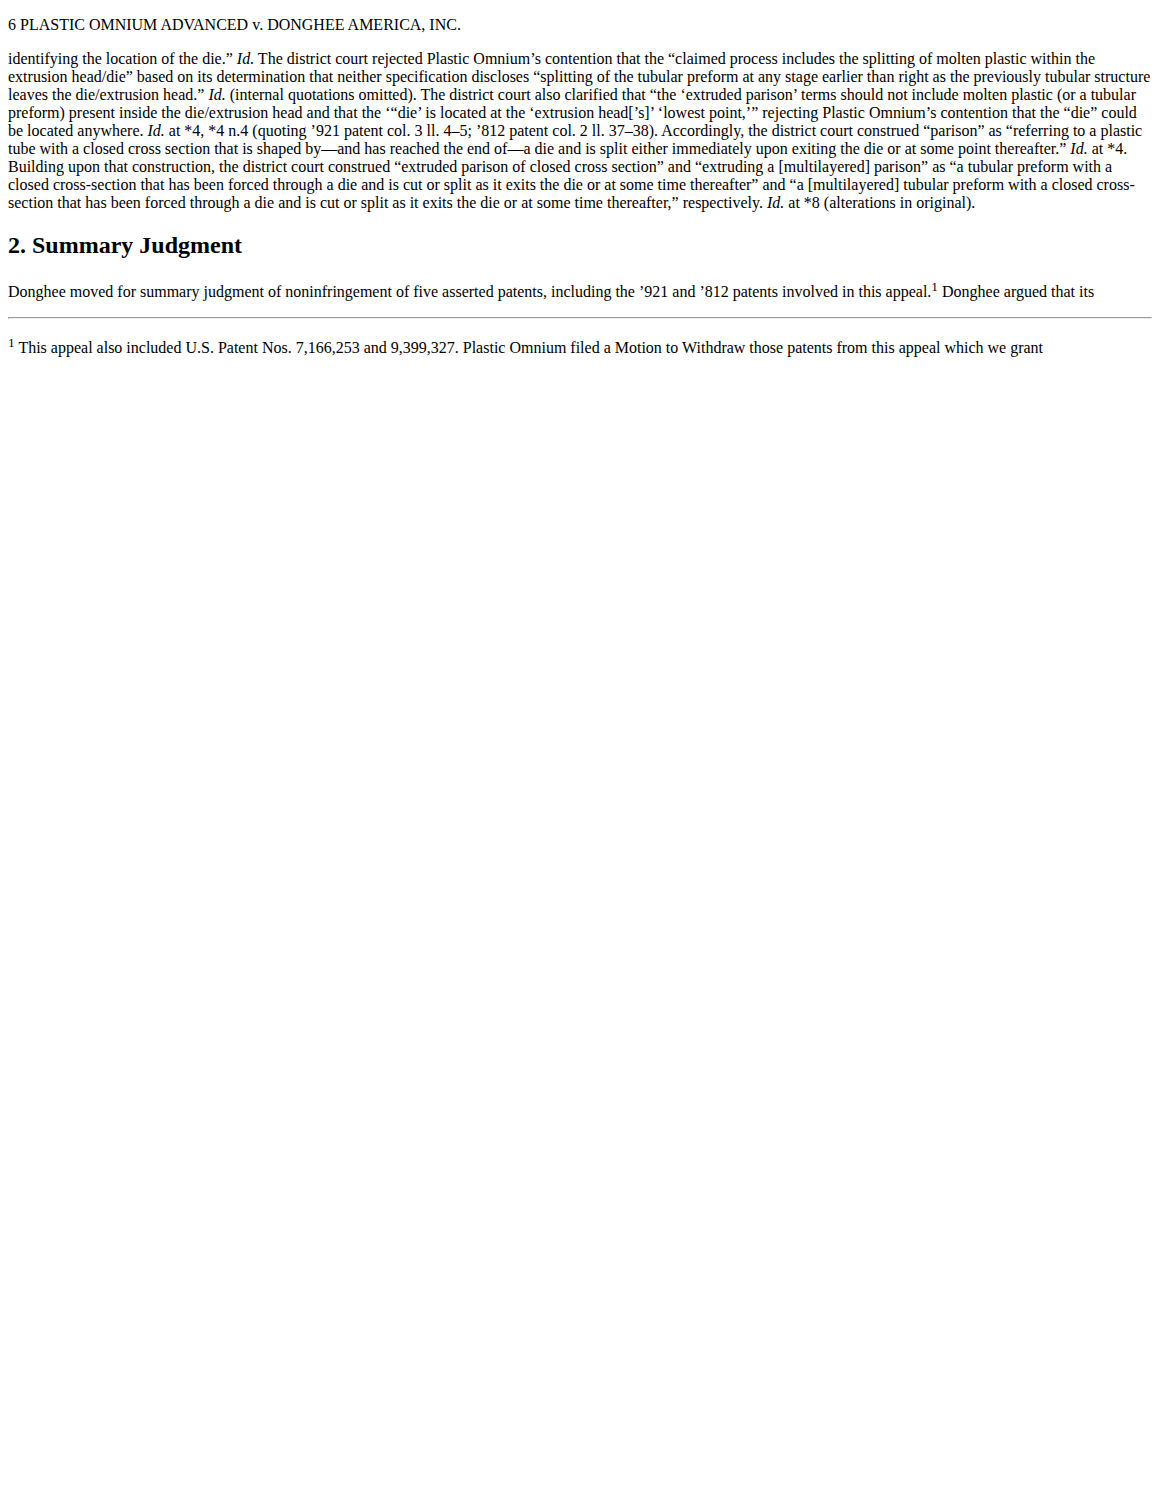6 PLASTIC OMNIUM ADVANCED v. DONGHEE AMERICA, INC.
identifying the location of the die.” Id. The district court rejected Plastic Omnium’s contention that the “claimed process includes the splitting of molten plastic within the extrusion head/die” based on its determination that neither specification discloses “splitting of the tubular preform at any stage earlier than right as the previously tubular structure leaves the die/extrusion head.” Id. (internal quotations omitted). The district court also clarified that “the ‘extruded parison’ terms should not include molten plastic (or a tubular preform) present inside the die/extrusion head and that the ‘“die’ is located at the ‘extrusion head[’s]’ ‘lowest point,’” rejecting Plastic Omnium’s contention that the “die” could be located anywhere. Id. at *4, *4 n.4 (quoting ’921 patent col. 3 ll. 4–5; ’812 patent col. 2 ll. 37–38). Accordingly, the district court construed “parison” as “referring to a plastic tube with a closed cross section that is shaped by—and has reached the end of—a die and is split either immediately upon exiting the die or at some point thereafter.” Id. at *4. Building upon that construction, the district court construed “extruded parison of closed cross section” and “extruding a [multilayered] parison” as “a tubular preform with a closed cross-section that has been forced through a die and is cut or split as it exits the die or at some time thereafter” and “a [multilayered] tubular preform with a closed cross-section that has been forced through a die and is cut or split as it exits the die or at some time thereafter,” respectively. Id. at *8 (alterations in original).
2. Summary Judgment
Donghee moved for summary judgment of noninfringement of five asserted patents, including the ’921 and ’812 patents involved in this appeal.1 Donghee argued that its
1 This appeal also included U.S. Patent Nos. 7,166,253 and 9,399,327. Plastic Omnium filed a Motion to Withdraw those patents from this appeal which we grant